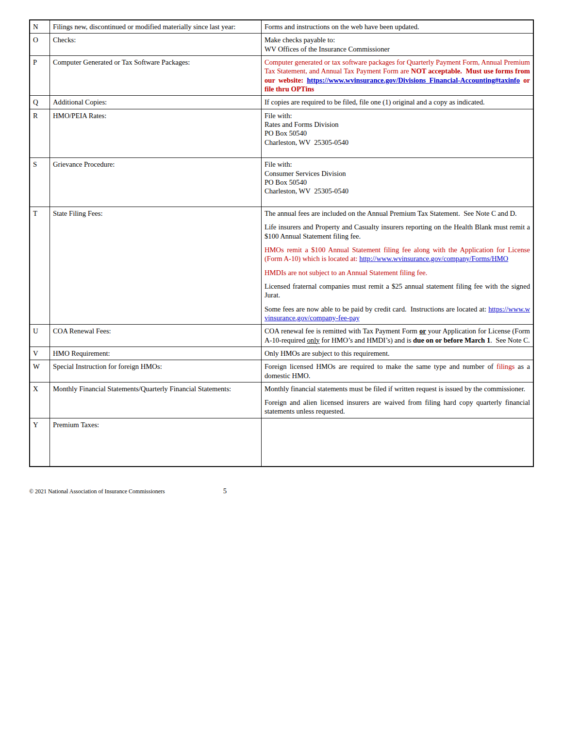| N | Filings new, discontinued or modified materially since last year: | Forms and instructions on the web have been updated. |
| O | Checks: | Make checks payable to: WV Offices of the Insurance Commissioner |
| P | Computer Generated or Tax Software Packages: | Computer generated or tax software packages for Quarterly Payment Form, Annual Premium Tax Statement, and Annual Tax Payment Form are NOT acceptable. Must use forms from our website: https://www.wvinsurance.gov/Divisions_Financial-Accounting#taxinfo or file thru OPTins |
| Q | Additional Copies: | If copies are required to be filed, file one (1) original and a copy as indicated. |
| R | HMO/PEIA Rates: | File with: Rates and Forms Division PO Box 50540 Charleston, WV 25305-0540 |
| S | Grievance Procedure: | File with: Consumer Services Division PO Box 50540 Charleston, WV 25305-0540 |
| T | State Filing Fees: | The annual fees are included on the Annual Premium Tax Statement. See Note C and D. Life insurers and Property and Casualty insurers reporting on the Health Blank must remit a $100 Annual Statement filing fee. HMOs remit a $100 Annual Statement filing fee along with the Application for License (Form A-10) which is located at: http://www.wvinsurance.gov/company/Forms/HMO HMDIs are not subject to an Annual Statement filing fee. Licensed fraternal companies must remit a $25 annual statement filing fee with the signed Jurat. Some fees are now able to be paid by credit card. Instructions are located at: https://www.wvinsurance.gov/company-fee-pay |
| U | COA Renewal Fees: | COA renewal fee is remitted with Tax Payment Form or your Application for License (Form A-10-required only for HMO’s and HMDI’s) and is due on or before March 1 . See Note C. |
| V | HMO Requirement: | Only HMOs are subject to this requirement. |
| W | Special Instruction for foreign HMOs: | Foreign licensed HMOs are required to make the same type and number of filings as a domestic HMO. |
| X | Monthly Financial Statements/Quarterly Financial Statements: | Monthly financial statements must be filed if written request is issued by the commissioner. Foreign and alien licensed insurers are waived from filing hard copy quarterly financial statements unless requested. |
| Y | Premium Taxes: | |
© 2021 National Association of Insurance Commissioners 5